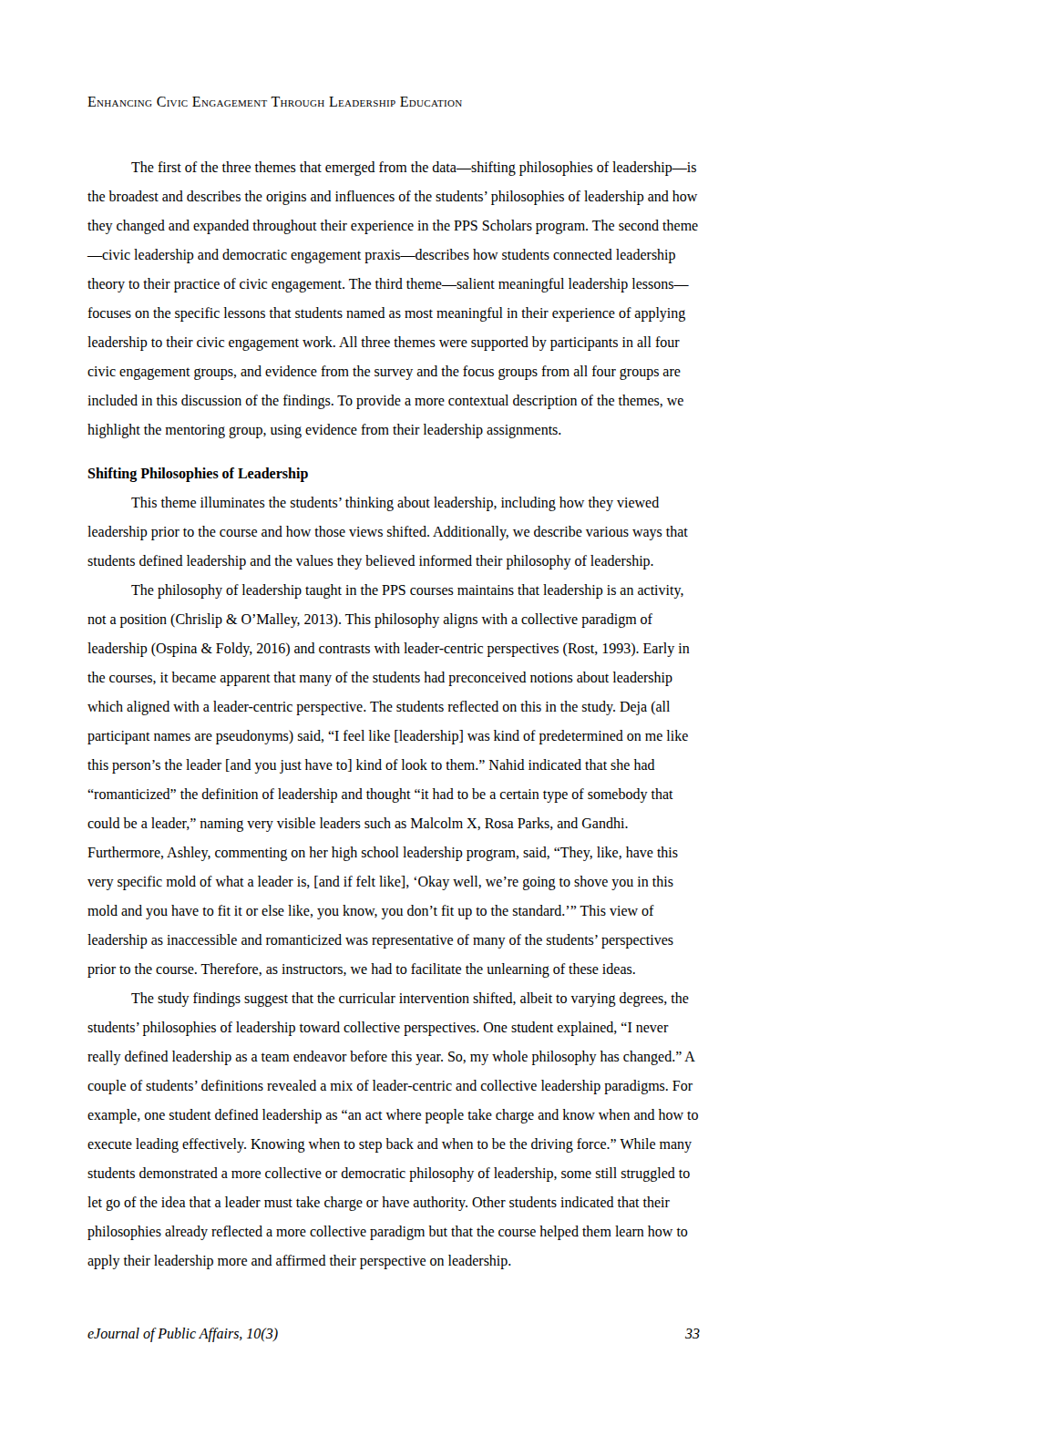Enhancing Civic Engagement Through Leadership Education
The first of the three themes that emerged from the data—shifting philosophies of leadership—is the broadest and describes the origins and influences of the students’ philosophies of leadership and how they changed and expanded throughout their experience in the PPS Scholars program. The second theme—civic leadership and democratic engagement praxis—describes how students connected leadership theory to their practice of civic engagement. The third theme—salient meaningful leadership lessons—focuses on the specific lessons that students named as most meaningful in their experience of applying leadership to their civic engagement work. All three themes were supported by participants in all four civic engagement groups, and evidence from the survey and the focus groups from all four groups are included in this discussion of the findings. To provide a more contextual description of the themes, we highlight the mentoring group, using evidence from their leadership assignments.
Shifting Philosophies of Leadership
This theme illuminates the students’ thinking about leadership, including how they viewed leadership prior to the course and how those views shifted. Additionally, we describe various ways that students defined leadership and the values they believed informed their philosophy of leadership.
The philosophy of leadership taught in the PPS courses maintains that leadership is an activity, not a position (Chrislip & O’Malley, 2013). This philosophy aligns with a collective paradigm of leadership (Ospina & Foldy, 2016) and contrasts with leader-centric perspectives (Rost, 1993). Early in the courses, it became apparent that many of the students had preconceived notions about leadership which aligned with a leader-centric perspective. The students reflected on this in the study. Deja (all participant names are pseudonyms) said, “I feel like [leadership] was kind of predetermined on me like this person’s the leader [and you just have to] kind of look to them.” Nahid indicated that she had “romanticized” the definition of leadership and thought “it had to be a certain type of somebody that could be a leader,” naming very visible leaders such as Malcolm X, Rosa Parks, and Gandhi. Furthermore, Ashley, commenting on her high school leadership program, said, “They, like, have this very specific mold of what a leader is, [and if felt like], ‘Okay well, we’re going to shove you in this mold and you have to fit it or else like, you know, you don’t fit up to the standard.’” This view of leadership as inaccessible and romanticized was representative of many of the students’ perspectives prior to the course. Therefore, as instructors, we had to facilitate the unlearning of these ideas.
The study findings suggest that the curricular intervention shifted, albeit to varying degrees, the students’ philosophies of leadership toward collective perspectives. One student explained, “I never really defined leadership as a team endeavor before this year. So, my whole philosophy has changed.” A couple of students’ definitions revealed a mix of leader-centric and collective leadership paradigms. For example, one student defined leadership as “an act where people take charge and know when and how to execute leading effectively. Knowing when to step back and when to be the driving force.” While many students demonstrated a more collective or democratic philosophy of leadership, some still struggled to let go of the idea that a leader must take charge or have authority. Other students indicated that their philosophies already reflected a more collective paradigm but that the course helped them learn how to apply their leadership more and affirmed their perspective on leadership.
eJournal of Public Affairs, 10(3) 33